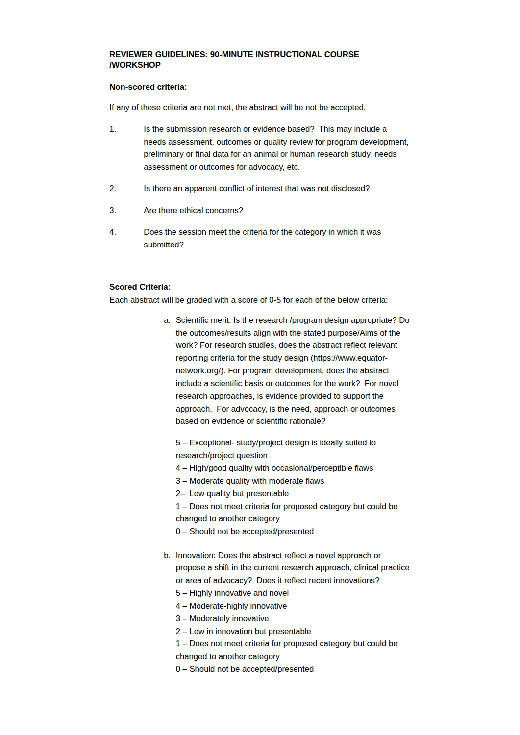REVIEWER GUIDELINES: 90-MINUTE INSTRUCTIONAL COURSE /WORKSHOP
Non-scored criteria:
If any of these criteria are not met, the abstract will be not be accepted.
1. Is the submission research or evidence based? This may include a needs assessment, outcomes or quality review for program development, preliminary or final data for an animal or human research study, needs assessment or outcomes for advocacy, etc.
2. Is there an apparent conflict of interest that was not disclosed?
3. Are there ethical concerns?
4. Does the session meet the criteria for the category in which it was submitted?
Scored Criteria:
Each abstract will be graded with a score of 0-5 for each of the below criteria:
Scientific merit: Is the research /program design appropriate? Do the outcomes/results align with the stated purpose/Aims of the work? For research studies, does the abstract reflect relevant reporting criteria for the study design (https://www.equator-network.org/). For program development, does the abstract include a scientific basis or outcomes for the work? For novel research approaches, is evidence provided to support the approach. For advocacy, is the need, approach or outcomes based on evidence or scientific rationale?
5 – Exceptional- study/project design is ideally suited to research/project question
4 – High/good quality with occasional/perceptible flaws
3 – Moderate quality with moderate flaws
2– Low quality but presentable
1 – Does not meet criteria for proposed category but could be changed to another category
0 – Should not be accepted/presented
Innovation: Does the abstract reflect a novel approach or propose a shift in the current research approach, clinical practice or area of advocacy? Does it reflect recent innovations?
5 – Highly innovative and novel
4 – Moderate-highly innovative
3 – Moderately innovative
2 – Low in innovation but presentable
1 – Does not meet criteria for proposed category but could be changed to another category
0 – Should not be accepted/presented